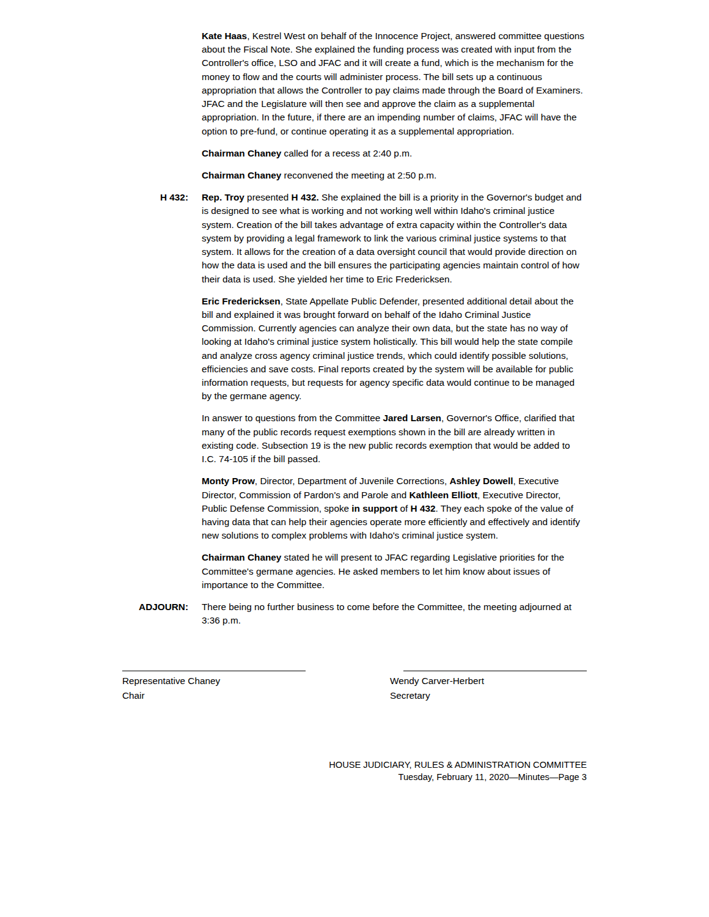Kate Haas, Kestrel West on behalf of the Innocence Project, answered committee questions about the Fiscal Note. She explained the funding process was created with input from the Controller's office, LSO and JFAC and it will create a fund, which is the mechanism for the money to flow and the courts will administer process. The bill sets up a continuous appropriation that allows the Controller to pay claims made through the Board of Examiners. JFAC and the Legislature will then see and approve the claim as a supplemental appropriation. In the future, if there are an impending number of claims, JFAC will have the option to pre-fund, or continue operating it as a supplemental appropriation.
Chairman Chaney called for a recess at 2:40 p.m.
Chairman Chaney reconvened the meeting at 2:50 p.m.
H 432:
Rep. Troy presented H 432. She explained the bill is a priority in the Governor's budget and is designed to see what is working and not working well within Idaho's criminal justice system. Creation of the bill takes advantage of extra capacity within the Controller's data system by providing a legal framework to link the various criminal justice systems to that system. It allows for the creation of a data oversight council that would provide direction on how the data is used and the bill ensures the participating agencies maintain control of how their data is used. She yielded her time to Eric Fredericksen.
Eric Fredericksen, State Appellate Public Defender, presented additional detail about the bill and explained it was brought forward on behalf of the Idaho Criminal Justice Commission. Currently agencies can analyze their own data, but the state has no way of looking at Idaho's criminal justice system holistically. This bill would help the state compile and analyze cross agency criminal justice trends, which could identify possible solutions, efficiencies and save costs. Final reports created by the system will be available for public information requests, but requests for agency specific data would continue to be managed by the germane agency.
In answer to questions from the Committee Jared Larsen, Governor's Office, clarified that many of the public records request exemptions shown in the bill are already written in existing code. Subsection 19 is the new public records exemption that would be added to I.C. 74-105 if the bill passed.
Monty Prow, Director, Department of Juvenile Corrections, Ashley Dowell, Executive Director, Commission of Pardon's and Parole and Kathleen Elliott, Executive Director, Public Defense Commission, spoke in support of H 432. They each spoke of the value of having data that can help their agencies operate more efficiently and effectively and identify new solutions to complex problems with Idaho's criminal justice system.
Chairman Chaney stated he will present to JFAC regarding Legislative priorities for the Committee's germane agencies. He asked members to let him know about issues of importance to the Committee.
ADJOURN:
There being no further business to come before the Committee, the meeting adjourned at 3:36 p.m.
Representative Chaney
Chair
Wendy Carver-Herbert
Secretary
HOUSE JUDICIARY, RULES & ADMINISTRATION COMMITTEE
Tuesday, February 11, 2020—Minutes—Page 3